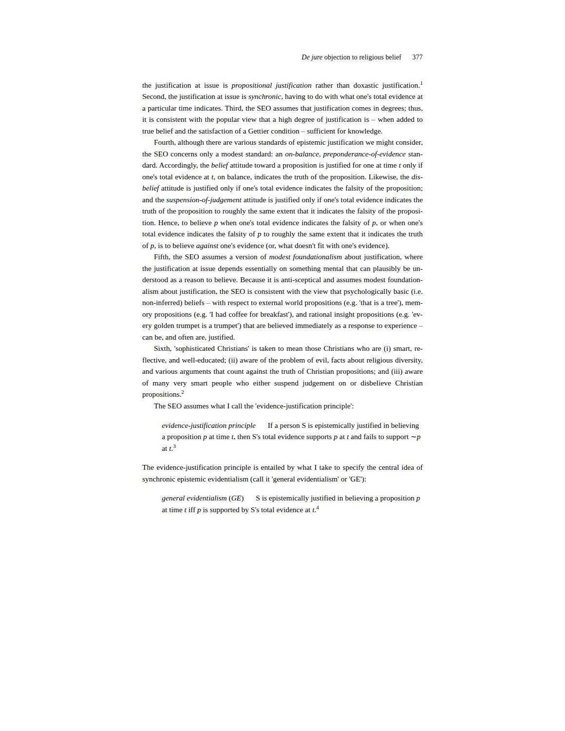De jure objection to religious belief377
the justification at issue is propositional justification rather than doxastic justification.1 Second, the justification at issue is synchronic, having to do with what one's total evidence at a particular time indicates. Third, the SEO assumes that justification comes in degrees; thus, it is consistent with the popular view that a high degree of justification is – when added to true belief and the satisfaction of a Gettier condition – sufficient for knowledge.
Fourth, although there are various standards of epistemic justification we might consider, the SEO concerns only a modest standard: an on-balance, preponderance-of-evidence standard. Accordingly, the belief attitude toward a proposition is justified for one at time t only if one's total evidence at t, on balance, indicates the truth of the proposition. Likewise, the disbelief attitude is justified only if one's total evidence indicates the falsity of the proposition; and the suspension-of-judgement attitude is justified only if one's total evidence indicates the truth of the proposition to roughly the same extent that it indicates the falsity of the proposition. Hence, to believe p when one's total evidence indicates the falsity of p, or when one's total evidence indicates the falsity of p to roughly the same extent that it indicates the truth of p, is to believe against one's evidence (or, what doesn't fit with one's evidence).
Fifth, the SEO assumes a version of modest foundationalism about justification, where the justification at issue depends essentially on something mental that can plausibly be understood as a reason to believe. Because it is anti-sceptical and assumes modest foundationalism about justification, the SEO is consistent with the view that psychologically basic (i.e. non-inferred) beliefs – with respect to external world propositions (e.g. 'that is a tree'), memory propositions (e.g. 'I had coffee for breakfast'), and rational insight propositions (e.g. 'every golden trumpet is a trumpet') that are believed immediately as a response to experience – can be, and often are, justified.
Sixth, 'sophisticated Christians' is taken to mean those Christians who are (i) smart, reflective, and well-educated; (ii) aware of the problem of evil, facts about religious diversity, and various arguments that count against the truth of Christian propositions; and (iii) aware of many very smart people who either suspend judgement on or disbelieve Christian propositions.2
The SEO assumes what I call the 'evidence-justification principle':
evidence-justification principle If a person S is epistemically justified in believing a proposition p at time t, then S's total evidence supports p at t and fails to support ∼p at t.3
The evidence-justification principle is entailed by what I take to specify the central idea of synchronic epistemic evidentialism (call it 'general evidentialism' or 'GE'):
general evidentialism (GE) S is epistemically justified in believing a proposition p at time t iff p is supported by S's total evidence at t.4